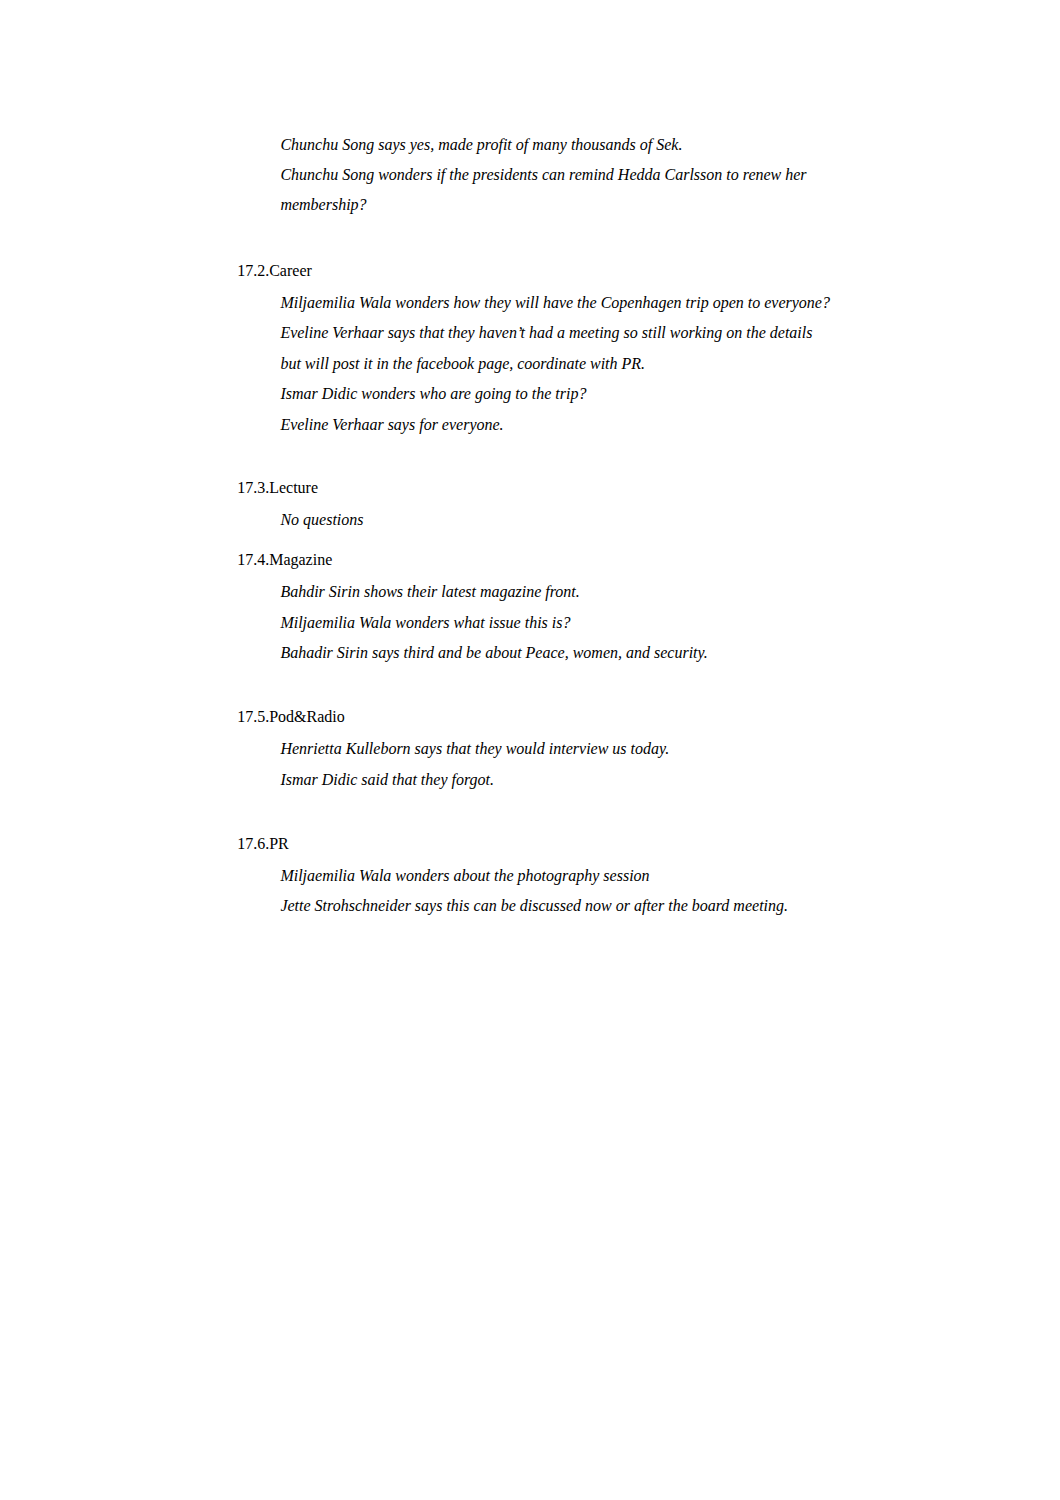Chunchu Song says yes, made profit of many thousands of Sek.
Chunchu Song wonders if the presidents can remind Hedda Carlsson to renew her membership?
17.2.Career
Miljaemilia Wala wonders how they will have the Copenhagen trip open to everyone?
Eveline Verhaar says that they haven’t had a meeting so still working on the details but will post it in the facebook page, coordinate with PR.
Ismar Didic wonders who are going to the trip?
Eveline Verhaar says for everyone.
17.3.Lecture
No questions
17.4.Magazine
Bahdir Sirin shows their latest magazine front.
Miljaemilia Wala wonders what issue this is?
Bahadir Sirin says third and be about Peace, women, and security.
17.5.Pod&Radio
Henrietta Kulleborn says that they would interview us today.
Ismar Didic said that they forgot.
17.6.PR
Miljaemilia Wala wonders about the photography session
Jette Strohschneider says this can be discussed now or after the board meeting.